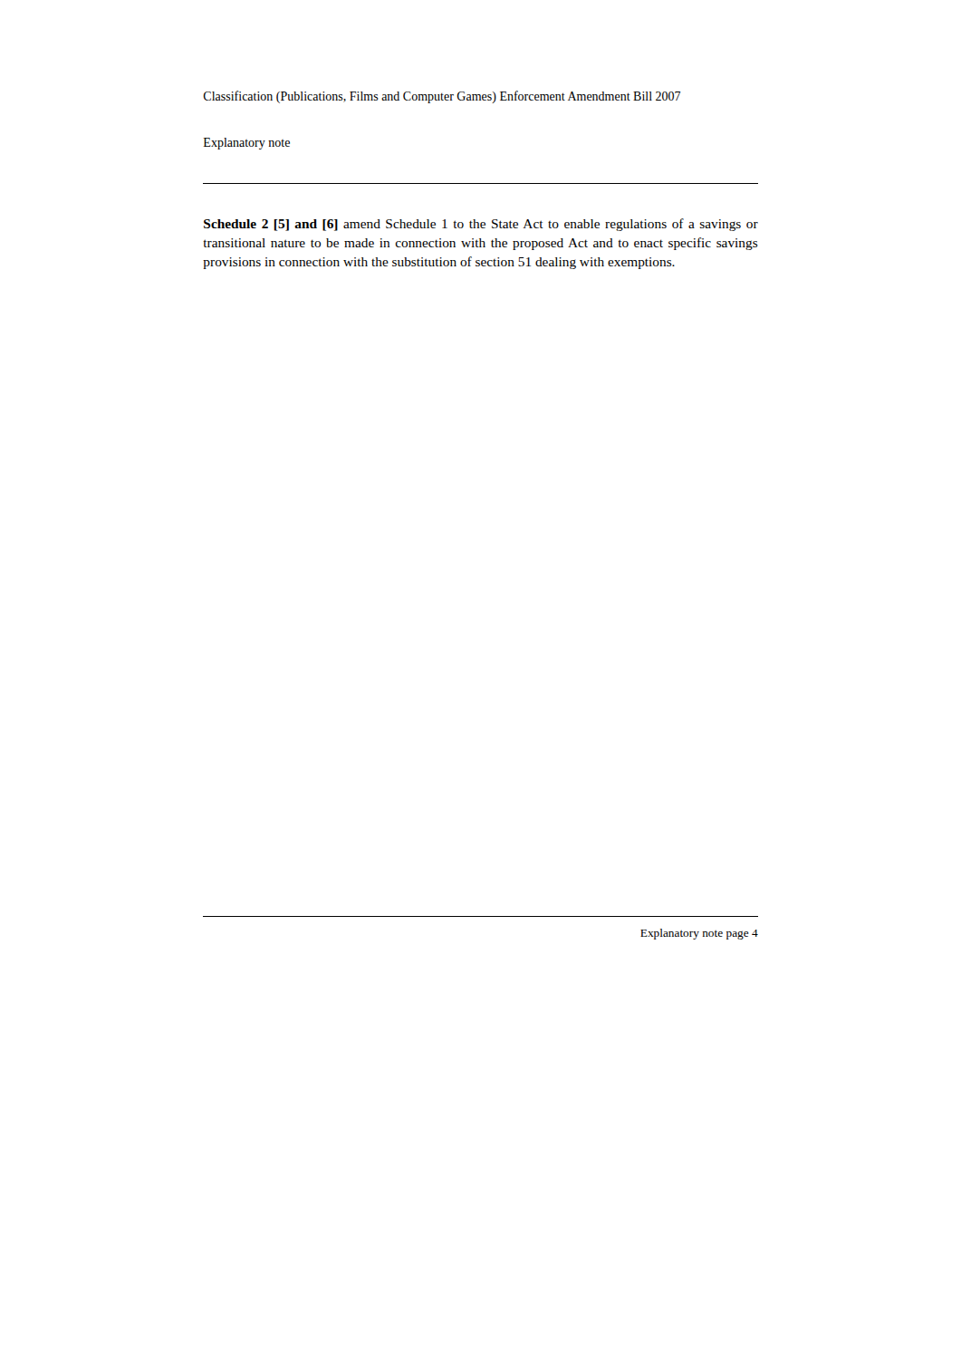Classification (Publications, Films and Computer Games) Enforcement Amendment Bill 2007
Explanatory note
Schedule 2 [5] and [6] amend Schedule 1 to the State Act to enable regulations of a savings or transitional nature to be made in connection with the proposed Act and to enact specific savings provisions in connection with the substitution of section 51 dealing with exemptions.
Explanatory note page 4